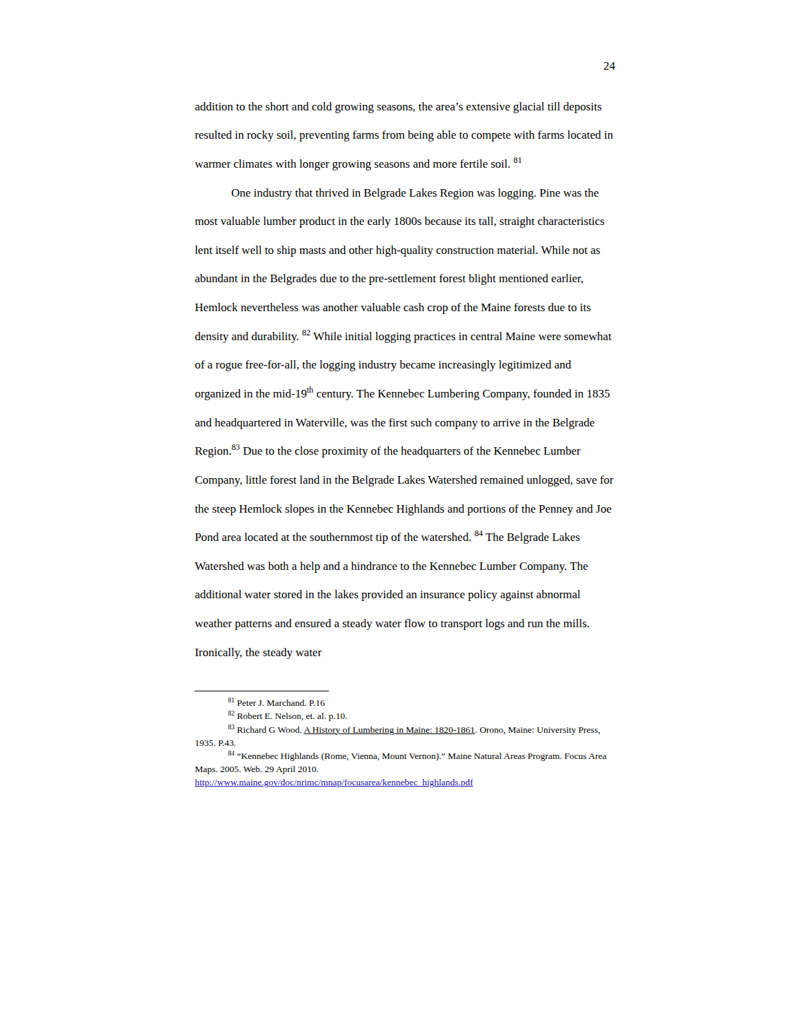24
addition to the short and cold growing seasons, the area’s extensive glacial till deposits resulted in rocky soil, preventing farms from being able to compete with farms located in warmer climates with longer growing seasons and more fertile soil. 81
One industry that thrived in Belgrade Lakes Region was logging. Pine was the most valuable lumber product in the early 1800s because its tall, straight characteristics lent itself well to ship masts and other high-quality construction material. While not as abundant in the Belgrades due to the pre-settlement forest blight mentioned earlier, Hemlock nevertheless was another valuable cash crop of the Maine forests due to its density and durability. 82 While initial logging practices in central Maine were somewhat of a rogue free-for-all, the logging industry became increasingly legitimized and organized in the mid-19th century. The Kennebec Lumbering Company, founded in 1835 and headquartered in Waterville, was the first such company to arrive in the Belgrade Region.83 Due to the close proximity of the headquarters of the Kennebec Lumber Company, little forest land in the Belgrade Lakes Watershed remained unlogged, save for the steep Hemlock slopes in the Kennebec Highlands and portions of the Penney and Joe Pond area located at the southernmost tip of the watershed. 84 The Belgrade Lakes Watershed was both a help and a hindrance to the Kennebec Lumber Company. The additional water stored in the lakes provided an insurance policy against abnormal weather patterns and ensured a steady water flow to transport logs and run the mills. Ironically, the steady water
81 Peter J. Marchand. P.16
82 Robert E. Nelson, et. al. p.10.
83 Richard G Wood. A History of Lumbering in Maine: 1820-1861. Orono, Maine: University Press,
1935. P.43.
84 “Kennebec Highlands (Rome, Vienna, Mount Vernon).” Maine Natural Areas Program. Focus Area
Maps. 2005. Web. 29 April 2010.
http://www.maine.gov/doc/nrimc/mnap/focusarea/kennebec_highlands.pdf